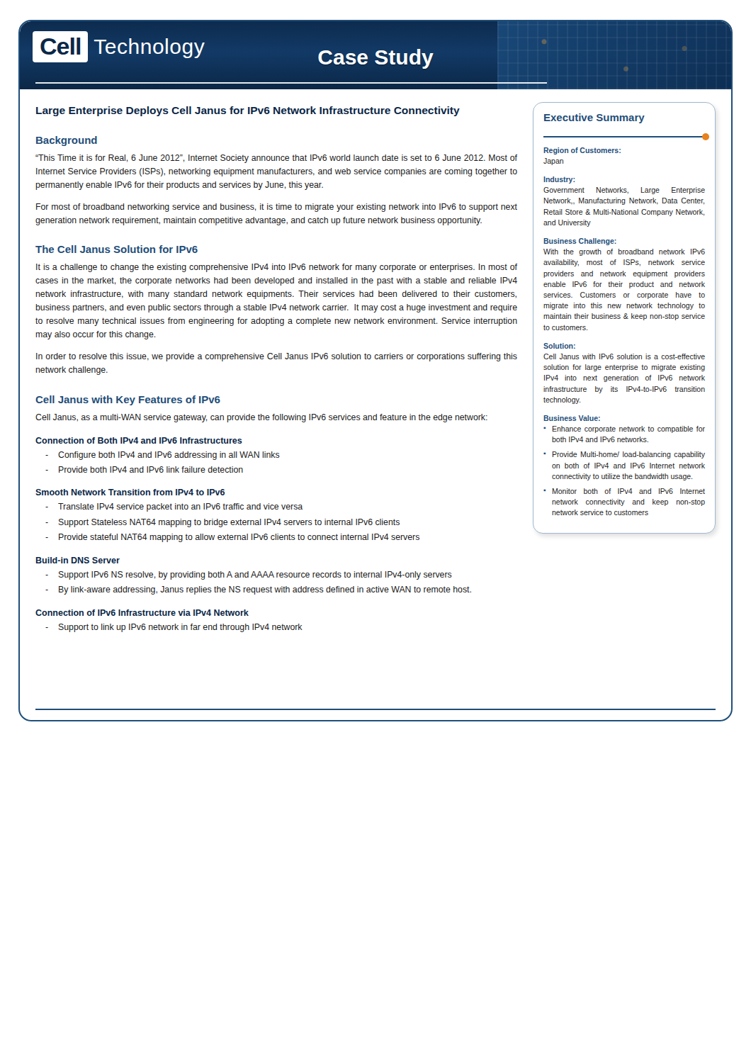Cell Technology
Case Study
Large Enterprise Deploys Cell Janus for IPv6 Network Infrastructure Connectivity
Background
“This Time it is for Real, 6 June 2012”, Internet Society announce that IPv6 world launch date is set to 6 June 2012. Most of Internet Service Providers (ISPs), networking equipment manufacturers, and web service companies are coming together to permanently enable IPv6 for their products and services by June, this year.
For most of broadband networking service and business, it is time to migrate your existing network into IPv6 to support next generation network requirement, maintain competitive advantage, and catch up future network business opportunity.
The Cell Janus Solution for IPv6
It is a challenge to change the existing comprehensive IPv4 into IPv6 network for many corporate or enterprises. In most of cases in the market, the corporate networks had been developed and installed in the past with a stable and reliable IPv4 network infrastructure, with many standard network equipments. Their services had been delivered to their customers, business partners, and even public sectors through a stable IPv4 network carrier. It may cost a huge investment and require to resolve many technical issues from engineering for adopting a complete new network environment. Service interruption may also occur for this change.
In order to resolve this issue, we provide a comprehensive Cell Janus IPv6 solution to carriers or corporations suffering this network challenge.
Cell Janus with Key Features of IPv6
Cell Janus, as a multi-WAN service gateway, can provide the following IPv6 services and feature in the edge network:
Connection of Both IPv4 and IPv6 Infrastructures
Configure both IPv4 and IPv6 addressing in all WAN links
Provide both IPv4 and IPv6 link failure detection
Smooth Network Transition from IPv4 to IPv6
Translate IPv4 service packet into an IPv6 traffic and vice versa
Support Stateless NAT64 mapping to bridge external IPv4 servers to internal IPv6 clients
Provide stateful NAT64 mapping to allow external IPv6 clients to connect internal IPv4 servers
Build-in DNS Server
Support IPv6 NS resolve, by providing both A and AAAA resource records to internal IPv4-only servers
By link-aware addressing, Janus replies the NS request with address defined in active WAN to remote host.
Connection of IPv6 Infrastructure via IPv4 Network
Support to link up IPv6 network in far end through IPv4 network
Executive Summary
Region of Customers:
Japan
Industry:
Government Networks, Large Enterprise Network,, Manufacturing Network, Data Center, Retail Store & Multi-National Company Network, and University
Business Challenge:
With the growth of broadband network IPv6 availability, most of ISPs, network service providers and network equipment providers enable IPv6 for their product and network services. Customers or corporate have to migrate into this new network technology to maintain their business & keep non-stop service to customers.
Solution:
Cell Janus with IPv6 solution is a cost-effective solution for large enterprise to migrate existing IPv4 into next generation of IPv6 network infrastructure by its IPv4-to-IPv6 transition technology.
Business Value:
Enhance corporate network to compatible for both IPv4 and IPv6 networks.
Provide Multi-home/ load-balancing capability on both of IPv4 and IPv6 Internet network connectivity to utilize the bandwidth usage.
Monitor both of IPv4 and IPv6 Internet network connectivity and keep non-stop network service to customers